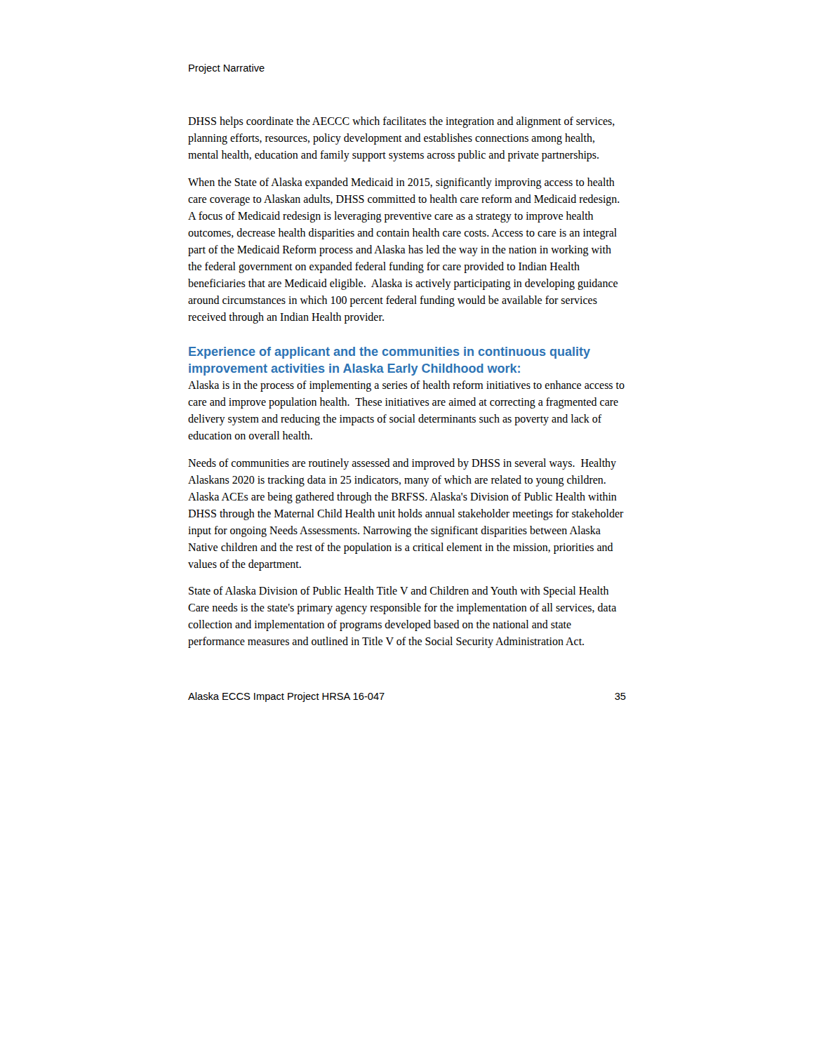Project Narrative
DHSS helps coordinate the AECCC which facilitates the integration and alignment of services, planning efforts, resources, policy development and establishes connections among health, mental health, education and family support systems across public and private partnerships.
When the State of Alaska expanded Medicaid in 2015, significantly improving access to health care coverage to Alaskan adults, DHSS committed to health care reform and Medicaid redesign. A focus of Medicaid redesign is leveraging preventive care as a strategy to improve health outcomes, decrease health disparities and contain health care costs. Access to care is an integral part of the Medicaid Reform process and Alaska has led the way in the nation in working with the federal government on expanded federal funding for care provided to Indian Health beneficiaries that are Medicaid eligible. Alaska is actively participating in developing guidance around circumstances in which 100 percent federal funding would be available for services received through an Indian Health provider.
Experience of applicant and the communities in continuous quality improvement activities in Alaska Early Childhood work:
Alaska is in the process of implementing a series of health reform initiatives to enhance access to care and improve population health. These initiatives are aimed at correcting a fragmented care delivery system and reducing the impacts of social determinants such as poverty and lack of education on overall health.
Needs of communities are routinely assessed and improved by DHSS in several ways. Healthy Alaskans 2020 is tracking data in 25 indicators, many of which are related to young children. Alaska ACEs are being gathered through the BRFSS. Alaska's Division of Public Health within DHSS through the Maternal Child Health unit holds annual stakeholder meetings for stakeholder input for ongoing Needs Assessments. Narrowing the significant disparities between Alaska Native children and the rest of the population is a critical element in the mission, priorities and values of the department.
State of Alaska Division of Public Health Title V and Children and Youth with Special Health Care needs is the state's primary agency responsible for the implementation of all services, data collection and implementation of programs developed based on the national and state performance measures and outlined in Title V of the Social Security Administration Act.
Alaska ECCS Impact Project HRSA 16-047 35